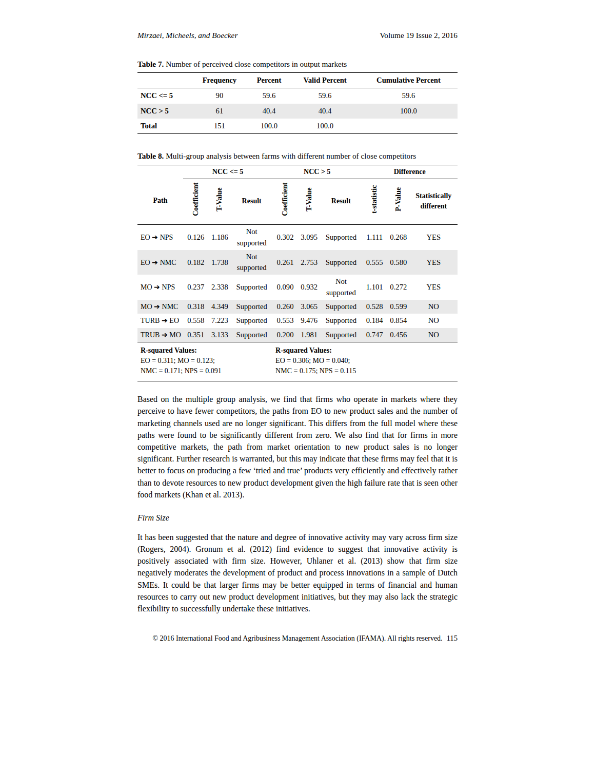Mirzaei, Micheels, and Boecker
Volume 19 Issue 2, 2016
Table 7. Number of perceived close competitors in output markets
| | Frequency | Percent | Valid Percent | Cumulative Percent |
| --- | --- | --- | --- | --- |
| NCC <= 5 | 90 | 59.6 | 59.6 | 59.6 |
| NCC > 5 | 61 | 40.4 | 40.4 | 100.0 |
| Total | 151 | 100.0 | 100.0 | |
Table 8. Multi-group analysis between farms with different number of close competitors
| | NCC <= 5 | NCC > 5 | Difference |
| Path | Coefficient | T-Value | Result | Coefficient | T-Value | Result | t-statistic | P-Value | Statistically different |
| EO ➔ NPS | 0.126 | 1.186 | Not supported | 0.302 | 3.095 | Supported | 1.111 | 0.268 | YES |
| EO ➔ NMC | 0.182 | 1.738 | Not supported | 0.261 | 2.753 | Supported | 0.555 | 0.580 | YES |
| MO ➔ NPS | 0.237 | 2.338 | Supported | 0.090 | 0.932 | Not supported | 1.101 | 0.272 | YES |
| MO ➔ NMC | 0.318 | 4.349 | Supported | 0.260 | 3.065 | Supported | 0.528 | 0.599 | NO |
| TURB ➔ EO | 0.558 | 7.223 | Supported | 0.553 | 9.476 | Supported | 0.184 | 0.854 | NO |
| TRUB ➔ MO | 0.351 | 3.133 | Supported | 0.200 | 1.981 | Supported | 0.747 | 0.456 | NO |
| R-squared Values: EO = 0.311; MO = 0.123; NMC = 0.171; NPS = 0.091 | R-squared Values: EO = 0.306; MO = 0.040; NMC = 0.175; NPS = 0.115 |
Based on the multiple group analysis, we find that firms who operate in markets where they perceive to have fewer competitors, the paths from EO to new product sales and the number of marketing channels used are no longer significant. This differs from the full model where these paths were found to be significantly different from zero. We also find that for firms in more competitive markets, the path from market orientation to new product sales is no longer significant. Further research is warranted, but this may indicate that these firms may feel that it is better to focus on producing a few ‘tried and true’ products very efficiently and effectively rather than to devote resources to new product development given the high failure rate that is seen other food markets (Khan et al. 2013).
Firm Size
It has been suggested that the nature and degree of innovative activity may vary across firm size (Rogers, 2004). Gronum et al. (2012) find evidence to suggest that innovative activity is positively associated with firm size. However, Uhlaner et al. (2013) show that firm size negatively moderates the development of product and process innovations in a sample of Dutch SMEs. It could be that larger firms may be better equipped in terms of financial and human resources to carry out new product development initiatives, but they may also lack the strategic flexibility to successfully undertake these initiatives.
© 2016 International Food and Agribusiness Management Association (IFAMA). All rights reserved. 115